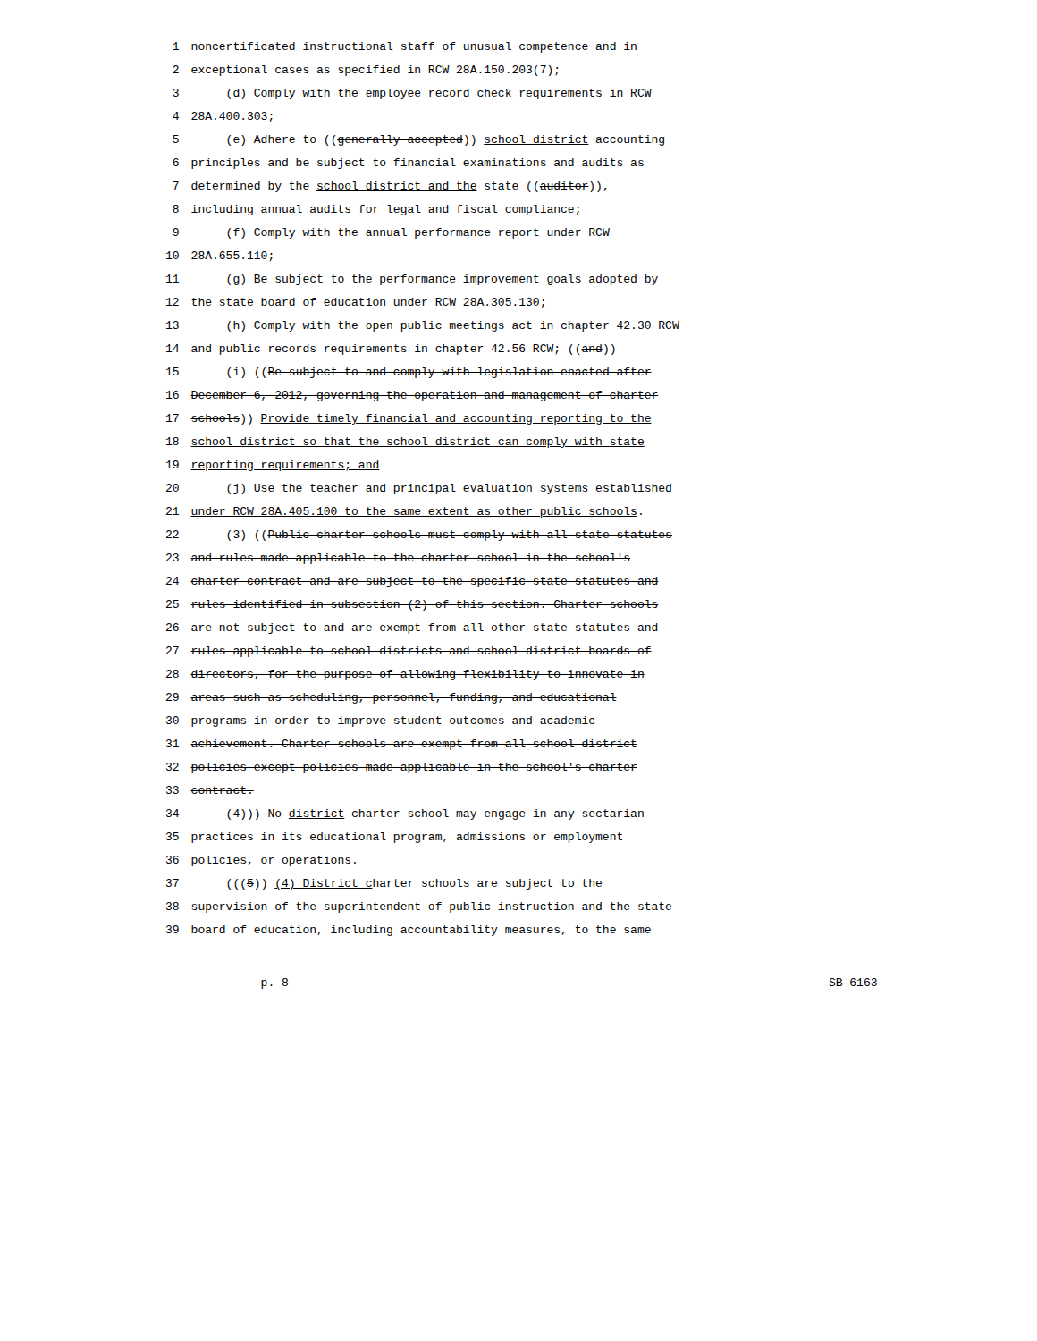1noncertificated instructional staff of unusual competence and in
2exceptional cases as specified in RCW 28A.150.203(7);
3 (d) Comply with the employee record check requirements in RCW
428A.400.303;
5 (e) Adhere to ((generally accepted)) school district accounting
6principles and be subject to financial examinations and audits as
7determined by the school district and the state ((auditor)),
8including annual audits for legal and fiscal compliance;
9 (f) Comply with the annual performance report under RCW
1028A.655.110;
11 (g) Be subject to the performance improvement goals adopted by
12the state board of education under RCW 28A.305.130;
13 (h) Comply with the open public meetings act in chapter 42.30 RCW
14and public records requirements in chapter 42.56 RCW; ((and))
15 (i) ((Be subject to and comply with legislation enacted after
16 December 6, 2012, governing the operation and management of charter
17 schools)) Provide timely financial and accounting reporting to the
18 school district so that the school district can comply with state
19 reporting requirements; and
20 (j) Use the teacher and principal evaluation systems established
21 under RCW 28A.405.100 to the same extent as other public schools.
22 (3) ((Public charter schools must comply with all state statutes
23 and rules made applicable to the charter school in the school's
24 charter contract and are subject to the specific state statutes and
25 rules identified in subsection (2) of this section. Charter schools
26 are not subject to and are exempt from all other state statutes and
27 rules applicable to school districts and school district boards of
28 directors, for the purpose of allowing flexibility to innovate in
29 areas such as scheduling, personnel, funding, and educational
30 programs in order to improve student outcomes and academic
31 achievement. Charter schools are exempt from all school district
32 policies except policies made applicable in the school's charter
33 contract.
34 (4))) No district charter school may engage in any sectarian
35practices in its educational program, admissions or employment
36policies, or operations.
37 (((5)) (4) District charter schools are subject to the
38supervision of the superintendent of public instruction and the state
39board of education, including accountability measures, to the same
p. 8 SB 6163